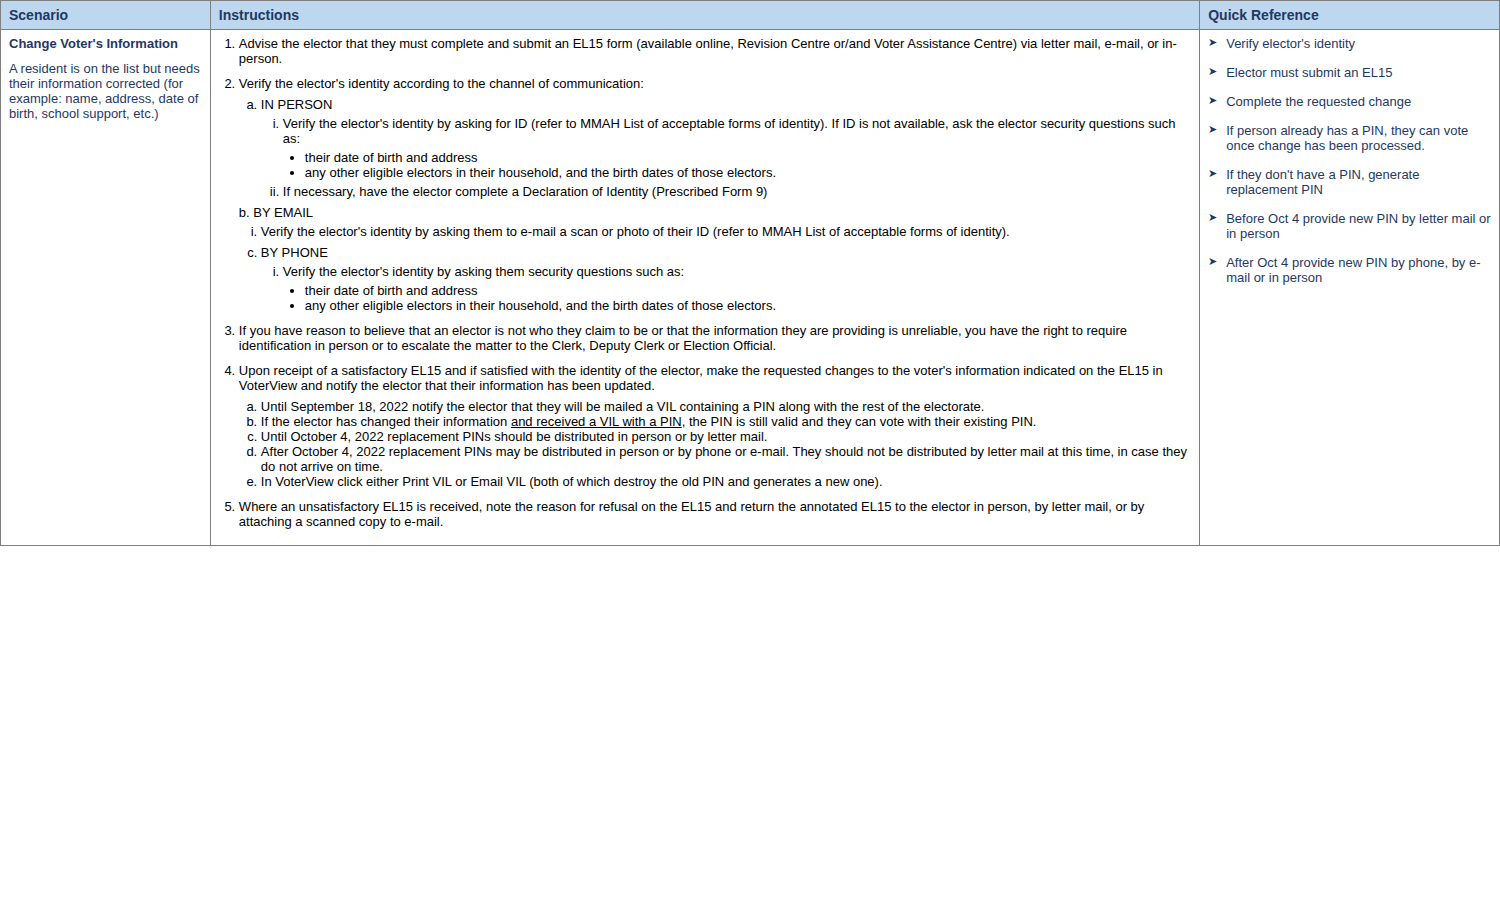| Scenario | Instructions | Quick Reference |
| --- | --- | --- |
| Change Voter's Information A resident is on the list but needs their information corrected (for example: name, address, date of birth, school support, etc.) | Advise the elector that they must complete and submit an EL15 form (available online, Revision Centre or/and Voter Assistance Centre) via letter mail, e-mail, or in-person. Verify the elector's identity according to the channel of communication: IN PERSON Verify the elector's identity by asking for ID (refer to MMAH List of acceptable forms of identity). If ID is not available, ask the elector security questions such as: their date of birth and address any other eligible electors in their household, and the birth dates of those electors. If necessary, have the elector complete a Declaration of Identity (Prescribed Form 9) b. BY EMAIL Verify the elector's identity by asking them to e-mail a scan or photo of their ID (refer to MMAH List of acceptable forms of identity). BY PHONE Verify the elector's identity by asking them security questions such as: their date of birth and address any other eligible electors in their household, and the birth dates of those electors. If you have reason to believe that an elector is not who they claim to be or that the information they are providing is unreliable, you have the right to require identification in person or to escalate the matter to the Clerk, Deputy Clerk or Election Official. Upon receipt of a satisfactory EL15 and if satisfied with the identity of the elector, make the requested changes to the voter's information indicated on the EL15 in VoterView and notify the elector that their information has been updated. Until September 18, 2022 notify the elector that they will be mailed a VIL containing a PIN along with the rest of the electorate. If the elector has changed their information and received a VIL with a PIN , the PIN is still valid and they can vote with their existing PIN. Until October 4, 2022 replacement PINs should be distributed in person or by letter mail. After October 4, 2022 replacement PINs may be distributed in person or by phone or e-mail. They should not be distributed by letter mail at this time, in case they do not arrive on time. In VoterView click either Print VIL or Email VIL (both of which destroy the old PIN and generates a new one). Where an unsatisfactory EL15 is received, note the reason for refusal on the EL15 and return the annotated EL15 to the elector in person, by letter mail, or by attaching a scanned copy to e-mail. | Verify elector's identity Elector must submit an EL15 Complete the requested change If person already has a PIN, they can vote once change has been processed. If they don't have a PIN, generate replacement PIN Before Oct 4 provide new PIN by letter mail or in person After Oct 4 provide new PIN by phone, by e-mail or in person |